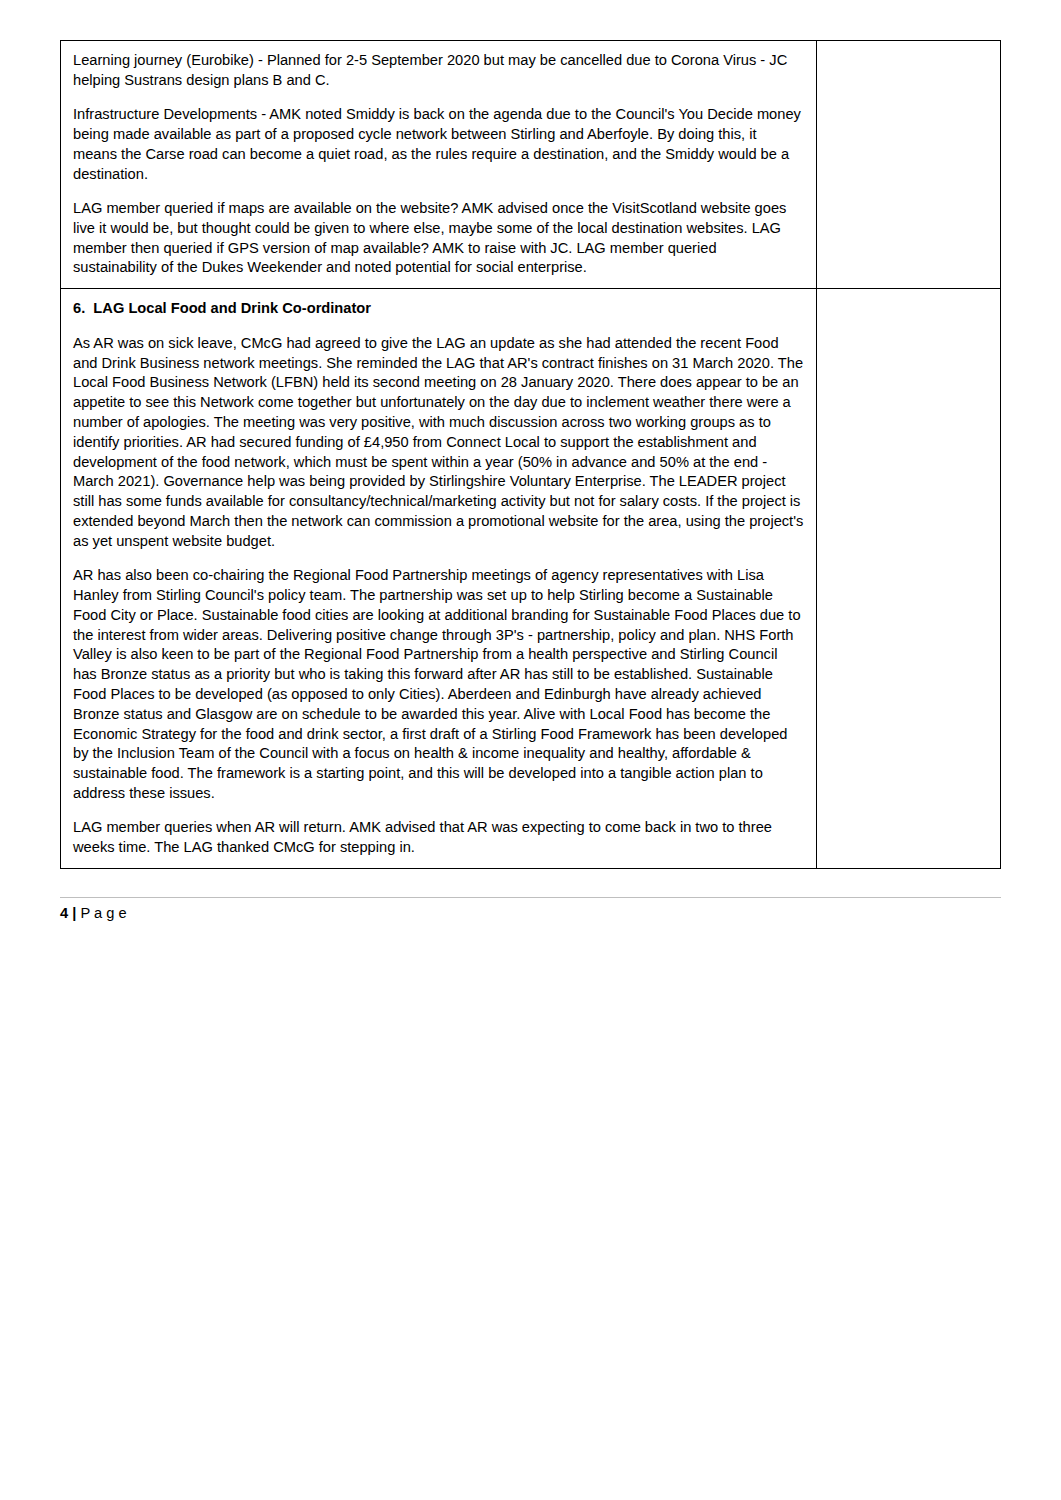| Learning journey (Eurobike) - Planned for 2-5 September 2020 but may be cancelled due to Corona Virus - JC helping Sustrans design plans B and C. Infrastructure Developments - AMK noted Smiddy is back on the agenda due to the Council's You Decide money being made available as part of a proposed cycle network between Stirling and Aberfoyle. By doing this, it means the Carse road can become a quiet road, as the rules require a destination, and the Smiddy would be a destination. LAG member queried if maps are available on the website? AMK advised once the VisitScotland website goes live it would be, but thought could be given to where else, maybe some of the local destination websites. LAG member then queried if GPS version of map available? AMK to raise with JC. LAG member queried sustainability of the Dukes Weekender and noted potential for social enterprise. | |
| 6. LAG Local Food and Drink Co-ordinator As AR was on sick leave, CMcG had agreed to give the LAG an update as she had attended the recent Food and Drink Business network meetings. She reminded the LAG that AR's contract finishes on 31 March 2020. The Local Food Business Network (LFBN) held its second meeting on 28 January 2020. There does appear to be an appetite to see this Network come together but unfortunately on the day due to inclement weather there were a number of apologies. The meeting was very positive, with much discussion across two working groups as to identify priorities. AR had secured funding of £4,950 from Connect Local to support the establishment and development of the food network, which must be spent within a year (50% in advance and 50% at the end - March 2021). Governance help was being provided by Stirlingshire Voluntary Enterprise. The LEADER project still has some funds available for consultancy/technical/marketing activity but not for salary costs. If the project is extended beyond March then the network can commission a promotional website for the area, using the project's as yet unspent website budget. AR has also been co-chairing the Regional Food Partnership meetings of agency representatives with Lisa Hanley from Stirling Council's policy team. The partnership was set up to help Stirling become a Sustainable Food City or Place. Sustainable food cities are looking at additional branding for Sustainable Food Places due to the interest from wider areas. Delivering positive change through 3P's - partnership, policy and plan. NHS Forth Valley is also keen to be part of the Regional Food Partnership from a health perspective and Stirling Council has Bronze status as a priority but who is taking this forward after AR has still to be established. Sustainable Food Places to be developed (as opposed to only Cities). Aberdeen and Edinburgh have already achieved Bronze status and Glasgow are on schedule to be awarded this year. Alive with Local Food has become the Economic Strategy for the food and drink sector, a first draft of a Stirling Food Framework has been developed by the Inclusion Team of the Council with a focus on health & income inequality and healthy, affordable & sustainable food. The framework is a starting point, and this will be developed into a tangible action plan to address these issues. LAG member queries when AR will return. AMK advised that AR was expecting to come back in two to three weeks time. The LAG thanked CMcG for stepping in. | |
4 | P a g e